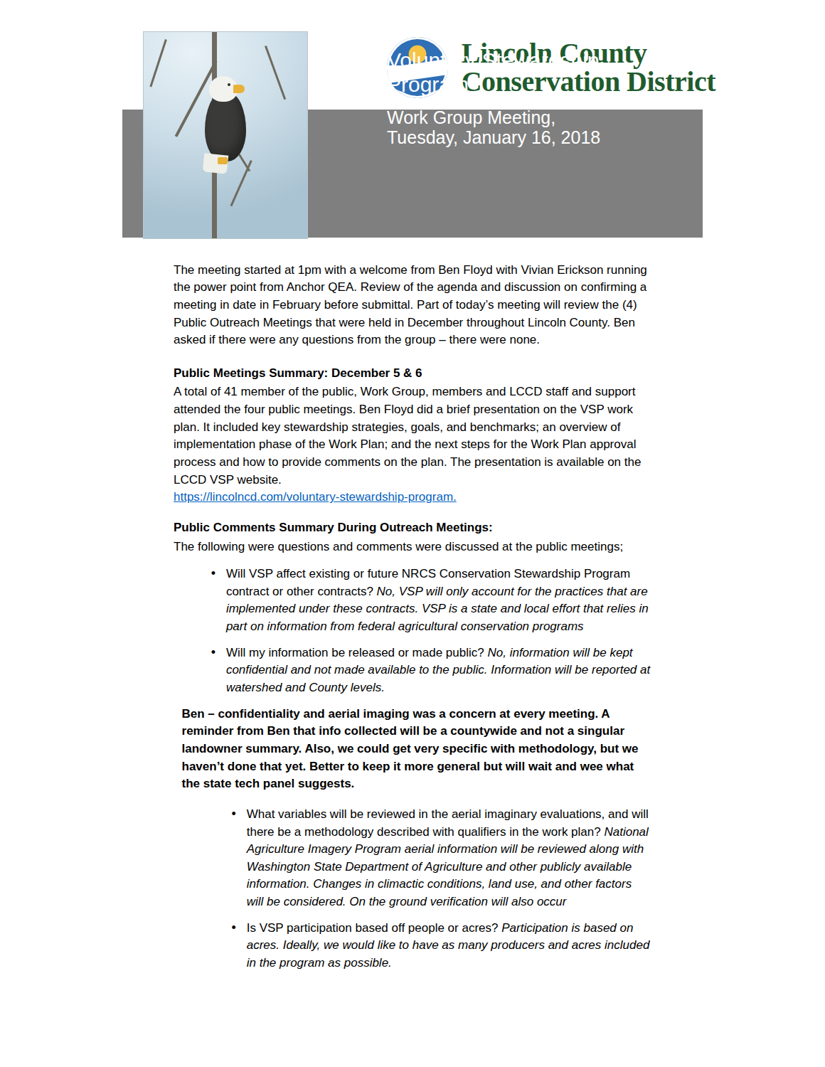Lincoln County Conservation District
Voluntary Stewardship Program
Work Group Meeting, Tuesday, January 16, 2018
The meeting started at 1pm with a welcome from Ben Floyd with Vivian Erickson running the power point from Anchor QEA. Review of the agenda and discussion on confirming a meeting in date in February before submittal. Part of today’s meeting will review the (4) Public Outreach Meetings that were held in December throughout Lincoln County. Ben asked if there were any questions from the group – there were none.
Public Meetings Summary: December 5 & 6
A total of 41 member of the public, Work Group, members and LCCD staff and support attended the four public meetings. Ben Floyd did a brief presentation on the VSP work plan. It included key stewardship strategies, goals, and benchmarks; an overview of implementation phase of the Work Plan; and the next steps for the Work Plan approval process and how to provide comments on the plan. The presentation is available on the LCCD VSP website.
https://lincolncd.com/voluntary-stewardship-program.
Public Comments Summary During Outreach Meetings:
The following were questions and comments were discussed at the public meetings;
Will VSP affect existing or future NRCS Conservation Stewardship Program contract or other contracts? No, VSP will only account for the practices that are implemented under these contracts. VSP is a state and local effort that relies in part on information from federal agricultural conservation programs
Will my information be released or made public? No, information will be kept confidential and not made available to the public. Information will be reported at watershed and County levels.
Ben – confidentiality and aerial imaging was a concern at every meeting. A reminder from Ben that info collected will be a countywide and not a singular landowner summary. Also, we could get very specific with methodology, but we haven’t done that yet. Better to keep it more general but will wait and wee what the state tech panel suggests.
What variables will be reviewed in the aerial imaginary evaluations, and will there be a methodology described with qualifiers in the work plan? National Agriculture Imagery Program aerial information will be reviewed along with Washington State Department of Agriculture and other publicly available information. Changes in climactic conditions, land use, and other factors will be considered. On the ground verification will also occur
Is VSP participation based off people or acres? Participation is based on acres. Ideally, we would like to have as many producers and acres included in the program as possible.